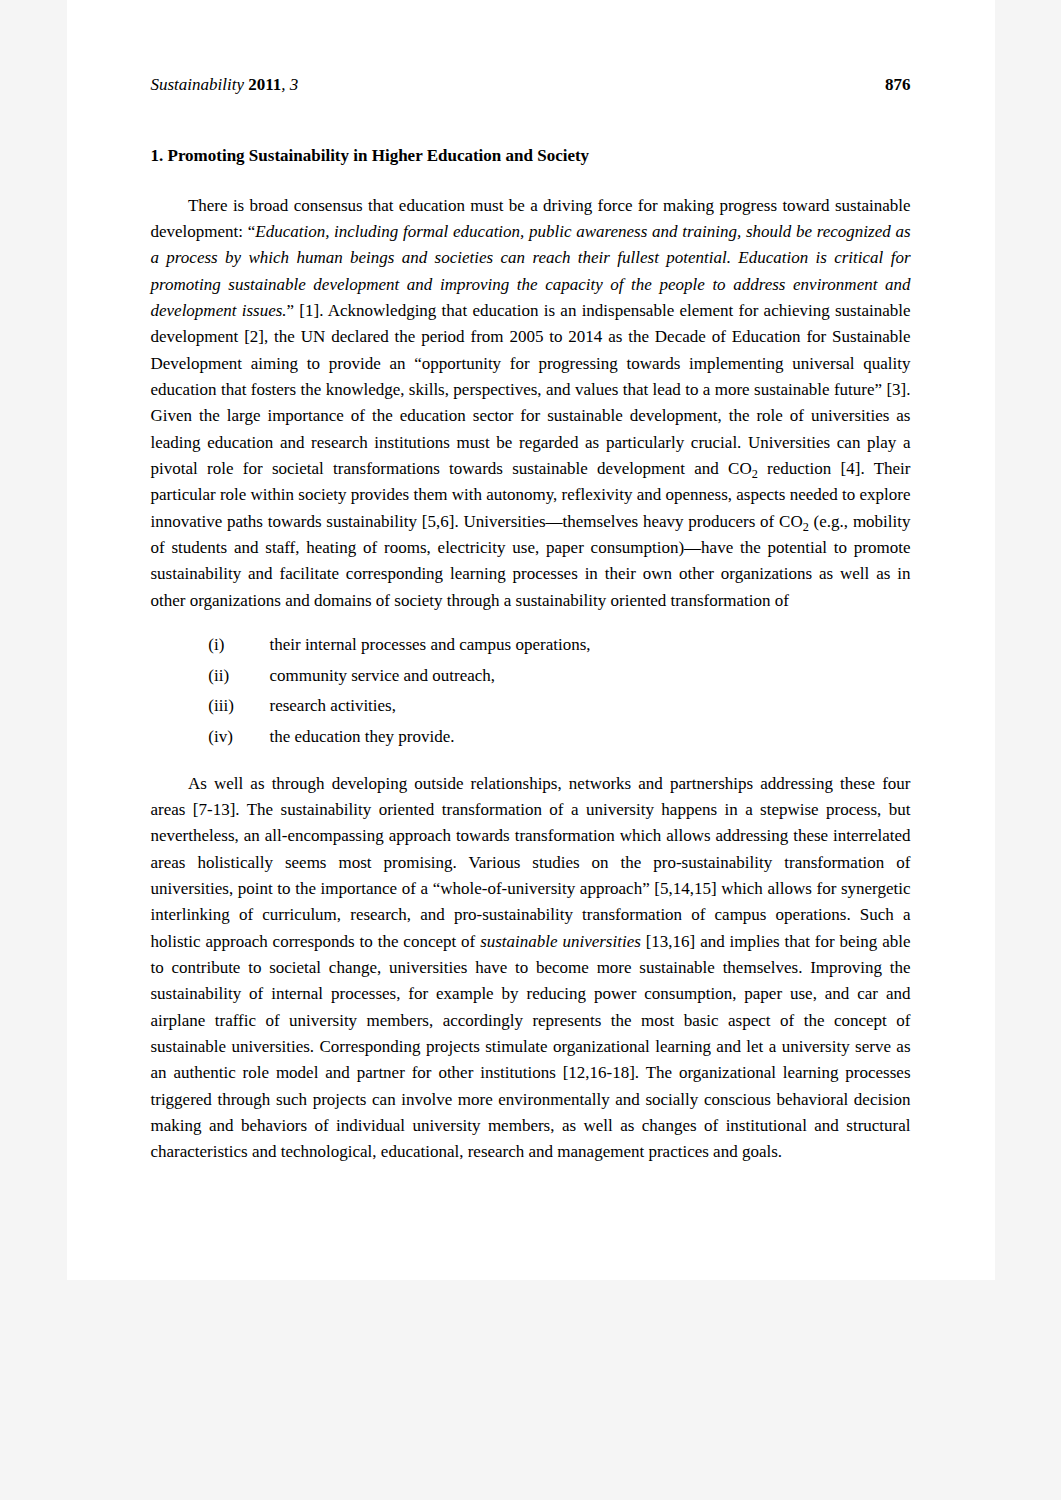Sustainability 2011, 3 876
1. Promoting Sustainability in Higher Education and Society
There is broad consensus that education must be a driving force for making progress toward sustainable development: “Education, including formal education, public awareness and training, should be recognized as a process by which human beings and societies can reach their fullest potential. Education is critical for promoting sustainable development and improving the capacity of the people to address environment and development issues.” [1]. Acknowledging that education is an indispensable element for achieving sustainable development [2], the UN declared the period from 2005 to 2014 as the Decade of Education for Sustainable Development aiming to provide an “opportunity for progressing towards implementing universal quality education that fosters the knowledge, skills, perspectives, and values that lead to a more sustainable future” [3]. Given the large importance of the education sector for sustainable development, the role of universities as leading education and research institutions must be regarded as particularly crucial. Universities can play a pivotal role for societal transformations towards sustainable development and CO2 reduction [4]. Their particular role within society provides them with autonomy, reflexivity and openness, aspects needed to explore innovative paths towards sustainability [5,6]. Universities—themselves heavy producers of CO2 (e.g., mobility of students and staff, heating of rooms, electricity use, paper consumption)—have the potential to promote sustainability and facilitate corresponding learning processes in their own other organizations as well as in other organizations and domains of society through a sustainability oriented transformation of
(i) their internal processes and campus operations,
(ii) community service and outreach,
(iii) research activities,
(iv) the education they provide.
As well as through developing outside relationships, networks and partnerships addressing these four areas [7-13]. The sustainability oriented transformation of a university happens in a stepwise process, but nevertheless, an all-encompassing approach towards transformation which allows addressing these interrelated areas holistically seems most promising. Various studies on the pro-sustainability transformation of universities, point to the importance of a “whole-of-university approach” [5,14,15] which allows for synergetic interlinking of curriculum, research, and pro-sustainability transformation of campus operations. Such a holistic approach corresponds to the concept of sustainable universities [13,16] and implies that for being able to contribute to societal change, universities have to become more sustainable themselves. Improving the sustainability of internal processes, for example by reducing power consumption, paper use, and car and airplane traffic of university members, accordingly represents the most basic aspect of the concept of sustainable universities. Corresponding projects stimulate organizational learning and let a university serve as an authentic role model and partner for other institutions [12,16-18]. The organizational learning processes triggered through such projects can involve more environmentally and socially conscious behavioral decision making and behaviors of individual university members, as well as changes of institutional and structural characteristics and technological, educational, research and management practices and goals.